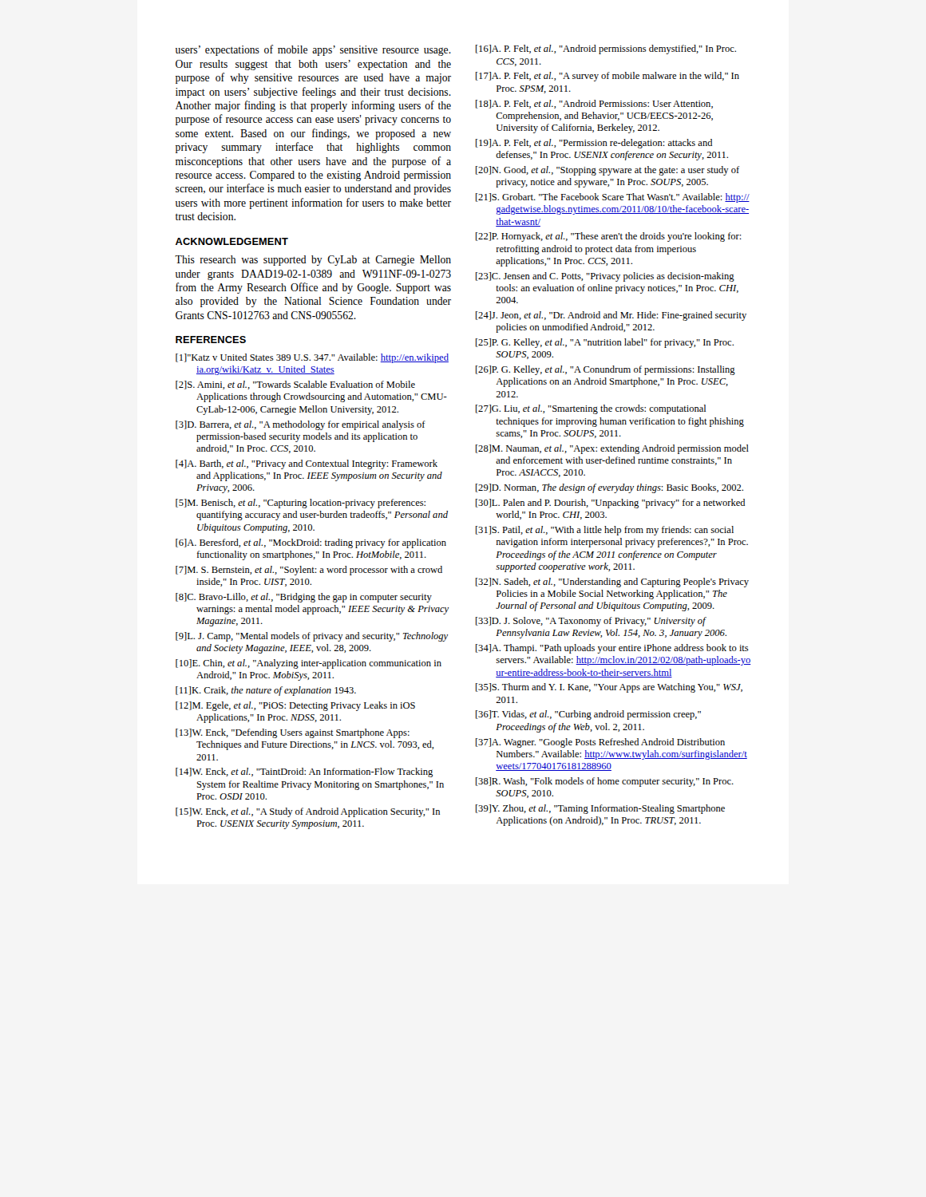users’ expectations of mobile apps’ sensitive resource usage. Our results suggest that both users’ expectation and the purpose of why sensitive resources are used have a major impact on users’ subjective feelings and their trust decisions. Another major finding is that properly informing users of the purpose of resource access can ease users' privacy concerns to some extent. Based on our findings, we proposed a new privacy summary interface that highlights common misconceptions that other users have and the purpose of a resource access. Compared to the existing Android permission screen, our interface is much easier to understand and provides users with more pertinent information for users to make better trust decision.
Acknowledgement
This research was supported by CyLab at Carnegie Mellon under grants DAAD19-02-1-0389 and W911NF-09-1-0273 from the Army Research Office and by Google. Support was also provided by the National Science Foundation under Grants CNS-1012763 and CNS-0905562.
References
[1]"Katz v United States 389 U.S. 347." Available: http://en.wikipedia.org/wiki/Katz_v._United_States
[2] S. Amini, et al., "Towards Scalable Evaluation of Mobile Applications through Crowdsourcing and Automation," CMU-CyLab-12-006, Carnegie Mellon University, 2012.
[3] D. Barrera, et al., "A methodology for empirical analysis of permission-based security models and its application to android," In Proc. CCS, 2010.
[4] A. Barth, et al., "Privacy and Contextual Integrity: Framework and Applications," In Proc. IEEE Symposium on Security and Privacy, 2006.
[5] M. Benisch, et al., "Capturing location-privacy preferences: quantifying accuracy and user-burden tradeoffs," Personal and Ubiquitous Computing, 2010.
[6] A. Beresford, et al., "MockDroid: trading privacy for application functionality on smartphones," In Proc. HotMobile, 2011.
[7] M. S. Bernstein, et al., "Soylent: a word processor with a crowd inside," In Proc. UIST, 2010.
[8] C. Bravo-Lillo, et al., "Bridging the gap in computer security warnings: a mental model approach," IEEE Security & Privacy Magazine, 2011.
[9] L. J. Camp, "Mental models of privacy and security," Technology and Society Magazine, IEEE, vol. 28, 2009.
[10] E. Chin, et al., "Analyzing inter-application communication in Android," In Proc. MobiSys, 2011.
[11] K. Craik, the nature of explanation 1943.
[12] M. Egele, et al., "PiOS: Detecting Privacy Leaks in iOS Applications," In Proc. NDSS, 2011.
[13] W. Enck, "Defending Users against Smartphone Apps: Techniques and Future Directions," in LNCS. vol. 7093, ed, 2011.
[14] W. Enck, et al., "TaintDroid: An Information-Flow Tracking System for Realtime Privacy Monitoring on Smartphones," In Proc. OSDI 2010.
[15] W. Enck, et al., "A Study of Android Application Security," In Proc. USENIX Security Symposium, 2011.
[16] A. P. Felt, et al., "Android permissions demystified," In Proc. CCS, 2011.
[17] A. P. Felt, et al., "A survey of mobile malware in the wild," In Proc. SPSM, 2011.
[18] A. P. Felt, et al., "Android Permissions: User Attention, Comprehension, and Behavior," UCB/EECS-2012-26, University of California, Berkeley, 2012.
[19] A. P. Felt, et al., "Permission re-delegation: attacks and defenses," In Proc. USENIX conference on Security, 2011.
[20] N. Good, et al., "Stopping spyware at the gate: a user study of privacy, notice and spyware," In Proc. SOUPS, 2005.
[21] S. Grobart. "The Facebook Scare That Wasn't." Available: http://gadgetwise.blogs.nytimes.com/2011/08/10/the-facebook-scare-that-wasnt/
[22] P. Hornyack, et al., "These aren't the droids you're looking for: retrofitting android to protect data from imperious applications," In Proc. CCS, 2011.
[23] C. Jensen and C. Potts, "Privacy policies as decision-making tools: an evaluation of online privacy notices," In Proc. CHI, 2004.
[24] J. Jeon, et al., "Dr. Android and Mr. Hide: Fine-grained security policies on unmodified Android," 2012.
[25] P. G. Kelley, et al., "A "nutrition label" for privacy," In Proc. SOUPS, 2009.
[26] P. G. Kelley, et al., "A Conundrum of permissions: Installing Applications on an Android Smartphone," In Proc. USEC, 2012.
[27] G. Liu, et al., "Smartening the crowds: computational techniques for improving human verification to fight phishing scams," In Proc. SOUPS, 2011.
[28] M. Nauman, et al., "Apex: extending Android permission model and enforcement with user-defined runtime constraints," In Proc. ASIACCS, 2010.
[29] D. Norman, The design of everyday things: Basic Books, 2002.
[30] L. Palen and P. Dourish, "Unpacking "privacy" for a networked world," In Proc. CHI, 2003.
[31] S. Patil, et al., "With a little help from my friends: can social navigation inform interpersonal privacy preferences?," In Proc. Proceedings of the ACM 2011 conference on Computer supported cooperative work, 2011.
[32] N. Sadeh, et al., "Understanding and Capturing People's Privacy Policies in a Mobile Social Networking Application," The Journal of Personal and Ubiquitous Computing, 2009.
[33] D. J. Solove, "A Taxonomy of Privacy," University of Pennsylvania Law Review, Vol. 154, No. 3, January 2006.
[34] A. Thampi. "Path uploads your entire iPhone address book to its servers." Available: http://mclov.in/2012/02/08/path-uploads-your-entire-address-book-to-their-servers.html
[35] S. Thurm and Y. I. Kane, "Your Apps are Watching You," WSJ, 2011.
[36] T. Vidas, et al., "Curbing android permission creep," Proceedings of the Web, vol. 2, 2011.
[37] A. Wagner. "Google Posts Refreshed Android Distribution Numbers." Available: http://www.twylah.com/surfingislander/tweets/177040176181288960
[38] R. Wash, "Folk models of home computer security," In Proc. SOUPS, 2010.
[39] Y. Zhou, et al., "Taming Information-Stealing Smartphone Applications (on Android)," In Proc. TRUST, 2011.